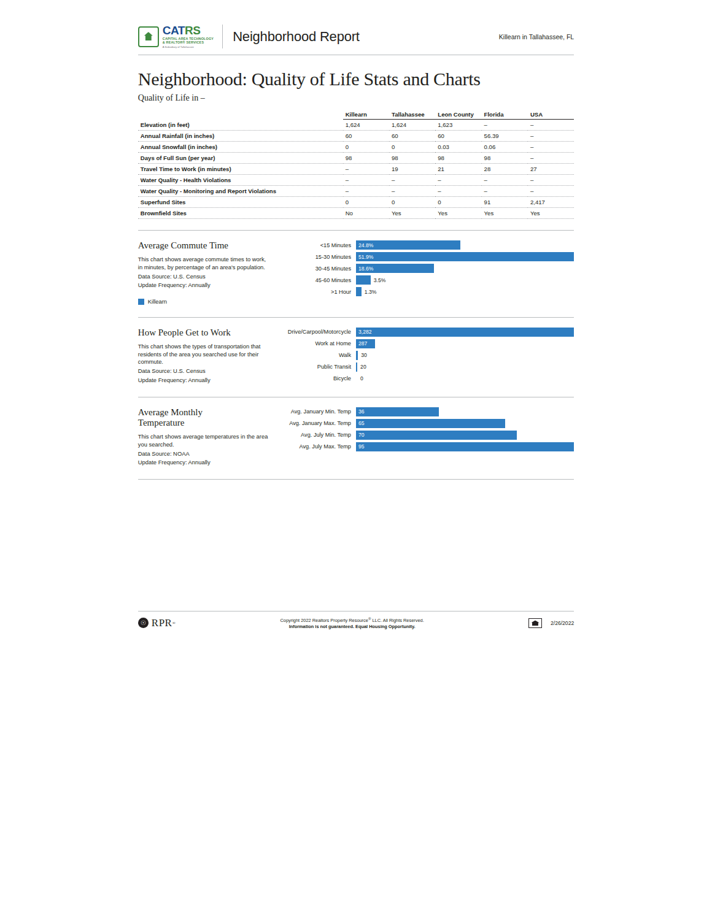CATRS
Capital Area Technology
& Realtor® Services A Subsidiary of Tallahassee
Neighborhood Report
Killearn in Tallahassee, FL
Neighborhood: Quality of Life Stats and Charts
Quality of Life in –
| | Killearn | Tallahassee | Leon County | Florida | USA |
| --- | --- | --- | --- | --- | --- |
| Elevation (in feet) | 1,624 | 1,624 | 1,623 | – | – |
| Annual Rainfall (in inches) | 60 | 60 | 60 | 56.39 | – |
| Annual Snowfall (in inches) | 0 | 0 | 0.03 | 0.06 | – |
| Days of Full Sun (per year) | 98 | 98 | 98 | 98 | – |
| Travel Time to Work (in minutes) | – | 19 | 21 | 28 | 27 |
| Water Quality - Health Violations | – | – | – | – | – |
| Water Quality - Monitoring and Report Violations | – | – | – | – | – |
| Superfund Sites | 0 | 0 | 0 | 91 | 2,417 |
| Brownfield Sites | No | Yes | Yes | Yes | Yes |
Average Commute Time
This chart shows average commute times to work, in minutes, by percentage of an area's population.
Data Source: U.S. Census
Update Frequency: Annually
Killearn
<15 Minutes
24.8%
15-30 Minutes
51.9%
30-45 Minutes
18.6%
45-60 Minutes
3.5%
>1 Hour
1.3%
How People Get to Work
This chart shows the types of transportation that residents of the area you searched use for their commute.
Data Source: U.S. Census
Update Frequency: Annually
Drive/Carpool/Motorcycle
3,282
Work at Home
287
Walk
30
Public Transit
20
Bicycle
0
Average Monthly
Temperature
This chart shows average temperatures in the area you searched.
Data Source: NOAA
Update Frequency: Annually
Avg. January Min. Temp
36
Avg. January Max. Temp
65
Avg. July Min. Temp
70
Avg. July Max. Temp
95
☉RPR®
Copyright 2022 Realtors Property Resource® LLC. All Rights Reserved.
Information is not guaranteed. Equal Housing Opportunity.
2/26/2022